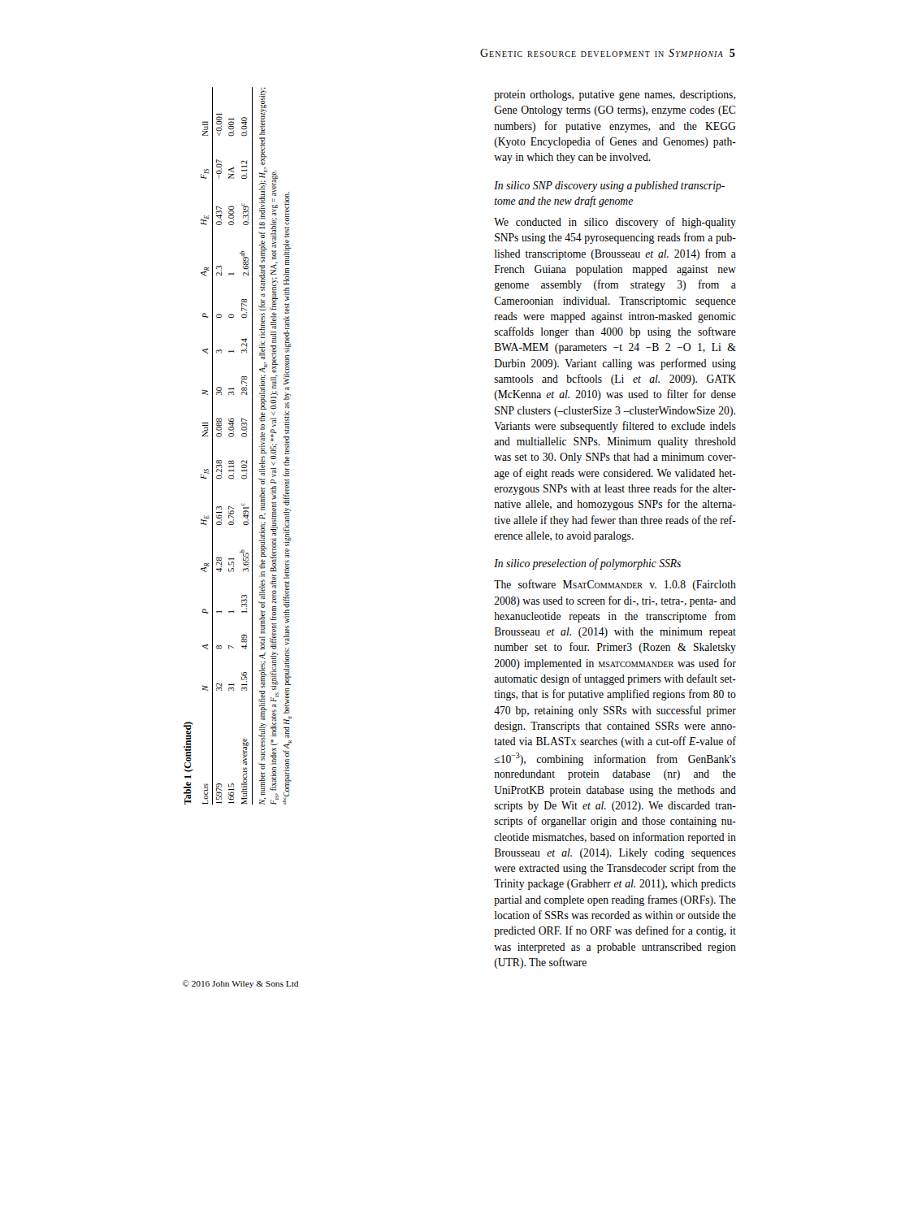Genetic resource development in Symphonia 5
Table 1 (Continued)
| Locus | N | A | P | A R | H E | F IS | Null | N | A | P | A R | H E | F IS | Null |
| --- | --- | --- | --- | --- | --- | --- | --- | --- | --- | --- | --- | --- | --- | --- |
| 15979 | 32 | 8 | 1 | 4.28 | 0.613 | 0.238 | 0.088 | 30 | 3 | 0 | 2.3 | 0.437 | −0.07 | <0.001 |
| 16615 | 31 | 7 | 1 | 5.51 | 0.767 | 0.118 | 0.046 | 31 | 1 | 0 | 1 | 0.000 | NA | 0.001 |
| Multilocus average | 31.56 | 4.89 | 1.333 | 3.655 b | 0.491 c | 0.102 | 0.037 | 28.78 | 3.24 | 0.778 | 2.689 ab | 0.339 c | 0.112 | 0.040 |
N, number of successfully amplified samples; A, total number of alleles in the population; P, number of alleles private to the population; AR, allelic richness (for a standard sample of 18 individuals); HE, expected heterozygosity; FIS, fixation index (* indicates a FIS significantly different from zero after Bonferroni adjustment with P val < 0.05; **P val < 0.01); null, expected null allele frequency; NA, not available; avg = average.
abcComparison of AR and HE between populations: values with different letters are significantly different for the tested statistic as by a Wilcoxon signed-rank test with Holm multiple test correction.
protein orthologs, putative gene names, descriptions, Gene Ontology terms (GO terms), enzyme codes (EC numbers) for putative enzymes, and the KEGG (Kyoto Encyclopedia of Genes and Genomes) pathway in which they can be involved.
In silico SNP discovery using a published transcriptome and the new draft genome
We conducted in silico discovery of high-quality SNPs using the 454 pyrosequencing reads from a published transcriptome (Brousseau et al. 2014) from a French Guiana population mapped against new genome assembly (from strategy 3) from a Cameroonian individual. Transcriptomic sequence reads were mapped against intron-masked genomic scaffolds longer than 4000 bp using the software BWA-MEM (parameters −t 24 −B 2 −O 1, Li & Durbin 2009). Variant calling was performed using samtools and bcftools (Li et al. 2009). GATK (McKenna et al. 2010) was used to filter for dense SNP clusters (–clusterSize 3 –clusterWindowSize 20). Variants were subsequently filtered to exclude indels and multiallelic SNPs. Minimum quality threshold was set to 30. Only SNPs that had a minimum coverage of eight reads were considered. We validated heterozygous SNPs with at least three reads for the alternative allele, and homozygous SNPs for the alternative allele if they had fewer than three reads of the reference allele, to avoid paralogs.
In silico preselection of polymorphic SSRs
The software MsatCommander v. 1.0.8 (Faircloth 2008) was used to screen for di-, tri-, tetra-, penta- and hexanucleotide repeats in the transcriptome from Brousseau et al. (2014) with the minimum repeat number set to four. Primer3 (Rozen & Skaletsky 2000) implemented in msatcommander was used for automatic design of untagged primers with default settings, that is for putative amplified regions from 80 to 470 bp, retaining only SSRs with successful primer design. Transcripts that contained SSRs were annotated via BLASTx searches (with a cut-off E-value of ≤10−3), combining information from GenBank's nonredundant protein database (nr) and the UniProtKB protein database using the methods and scripts by De Wit et al. (2012). We discarded transcripts of organellar origin and those containing nucleotide mismatches, based on information reported in Brousseau et al. (2014). Likely coding sequences were extracted using the Transdecoder script from the Trinity package (Grabherr et al. 2011), which predicts partial and complete open reading frames (ORFs). The location of SSRs was recorded as within or outside the predicted ORF. If no ORF was defined for a contig, it was interpreted as a probable untranscribed region (UTR). The software
© 2016 John Wiley & Sons Ltd